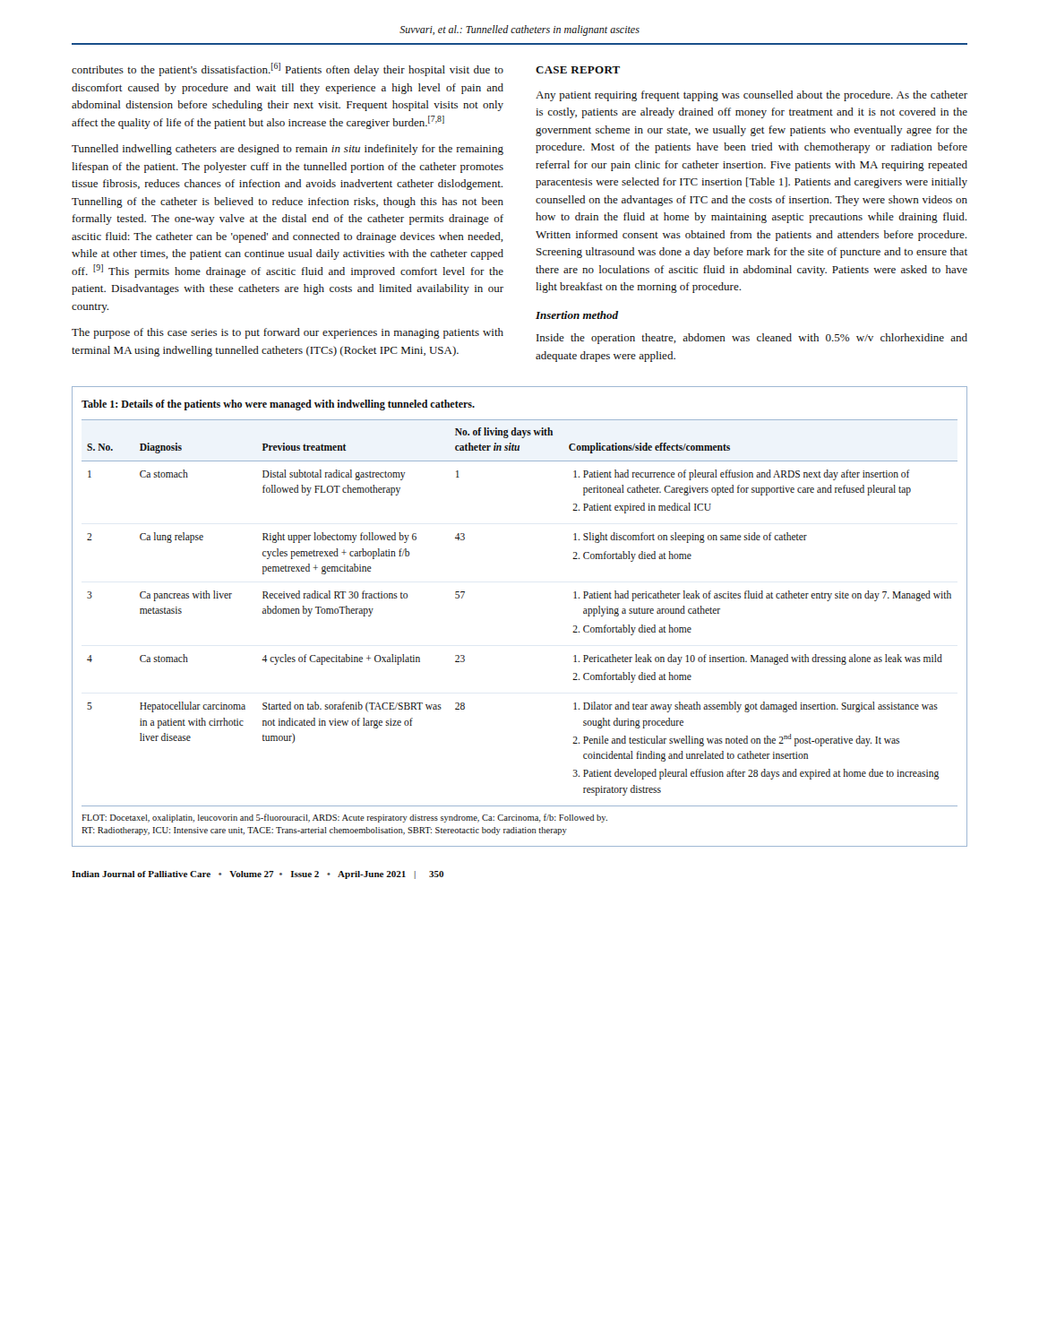Suvvari, et al.: Tunnelled catheters in malignant ascites
contributes to the patient's dissatisfaction.[6] Patients often delay their hospital visit due to discomfort caused by procedure and wait till they experience a high level of pain and abdominal distension before scheduling their next visit. Frequent hospital visits not only affect the quality of life of the patient but also increase the caregiver burden.[7,8]
Tunnelled indwelling catheters are designed to remain in situ indefinitely for the remaining lifespan of the patient. The polyester cuff in the tunnelled portion of the catheter promotes tissue fibrosis, reduces chances of infection and avoids inadvertent catheter dislodgement. Tunnelling of the catheter is believed to reduce infection risks, though this has not been formally tested. The one-way valve at the distal end of the catheter permits drainage of ascitic fluid: The catheter can be 'opened' and connected to drainage devices when needed, while at other times, the patient can continue usual daily activities with the catheter capped off. [9] This permits home drainage of ascitic fluid and improved comfort level for the patient. Disadvantages with these catheters are high costs and limited availability in our country.
The purpose of this case series is to put forward our experiences in managing patients with terminal MA using indwelling tunnelled catheters (ITCs) (Rocket IPC Mini, USA).
Case Report
Any patient requiring frequent tapping was counselled about the procedure. As the catheter is costly, patients are already drained off money for treatment and it is not covered in the government scheme in our state, we usually get few patients who eventually agree for the procedure. Most of the patients have been tried with chemotherapy or radiation before referral for our pain clinic for catheter insertion. Five patients with MA requiring repeated paracentesis were selected for ITC insertion [Table 1]. Patients and caregivers were initially counselled on the advantages of ITC and the costs of insertion. They were shown videos on how to drain the fluid at home by maintaining aseptic precautions while draining fluid. Written informed consent was obtained from the patients and attenders before procedure. Screening ultrasound was done a day before mark for the site of puncture and to ensure that there are no loculations of ascitic fluid in abdominal cavity. Patients were asked to have light breakfast on the morning of procedure.
Insertion method
Inside the operation theatre, abdomen was cleaned with 0.5% w/v chlorhexidine and adequate drapes were applied.
Table 1: Details of the patients who were managed with indwelling tunneled catheters.
| S. No. | Diagnosis | Previous treatment | No. of living days with catheter in situ | Complications/side effects/comments |
| --- | --- | --- | --- | --- |
| 1 | Ca stomach | Distal subtotal radical gastrectomy followed by FLOT chemotherapy | 1 | Patient had recurrence of pleural effusion and ARDS next day after insertion of peritoneal catheter. Caregivers opted for supportive care and refused pleural tap Patient expired in medical ICU |
| 2 | Ca lung relapse | Right upper lobectomy followed by 6 cycles pemetrexed + carboplatin f/b pemetrexed + gemcitabine | 43 | Slight discomfort on sleeping on same side of catheter Comfortably died at home |
| 3 | Ca pancreas with liver metastasis | Received radical RT 30 fractions to abdomen by TomoTherapy | 57 | Patient had pericatheter leak of ascites fluid at catheter entry site on day 7. Managed with applying a suture around catheter Comfortably died at home |
| 4 | Ca stomach | 4 cycles of Capecitabine + Oxaliplatin | 23 | Pericatheter leak on day 10 of insertion. Managed with dressing alone as leak was mild Comfortably died at home |
| 5 | Hepatocellular carcinoma in a patient with cirrhotic liver disease | Started on tab. sorafenib (TACE/SBRT was not indicated in view of large size of tumour) | 28 | Dilator and tear away sheath assembly got damaged insertion. Surgical assistance was sought during procedure Penile and testicular swelling was noted on the 2 nd post-operative day. It was coincidental finding and unrelated to catheter insertion Patient developed pleural effusion after 28 days and expired at home due to increasing respiratory distress |
FLOT: Docetaxel, oxaliplatin, leucovorin and 5-fluorouracil, ARDS: Acute respiratory distress syndrome, Ca: Carcinoma, f/b: Followed by.
RT: Radiotherapy, ICU: Intensive care unit, TACE: Trans-arterial chemoembolisation, SBRT: Stereotactic body radiation therapy
Indian Journal of Palliative Care • Volume 27• Issue 2 • April-June 2021 | 350